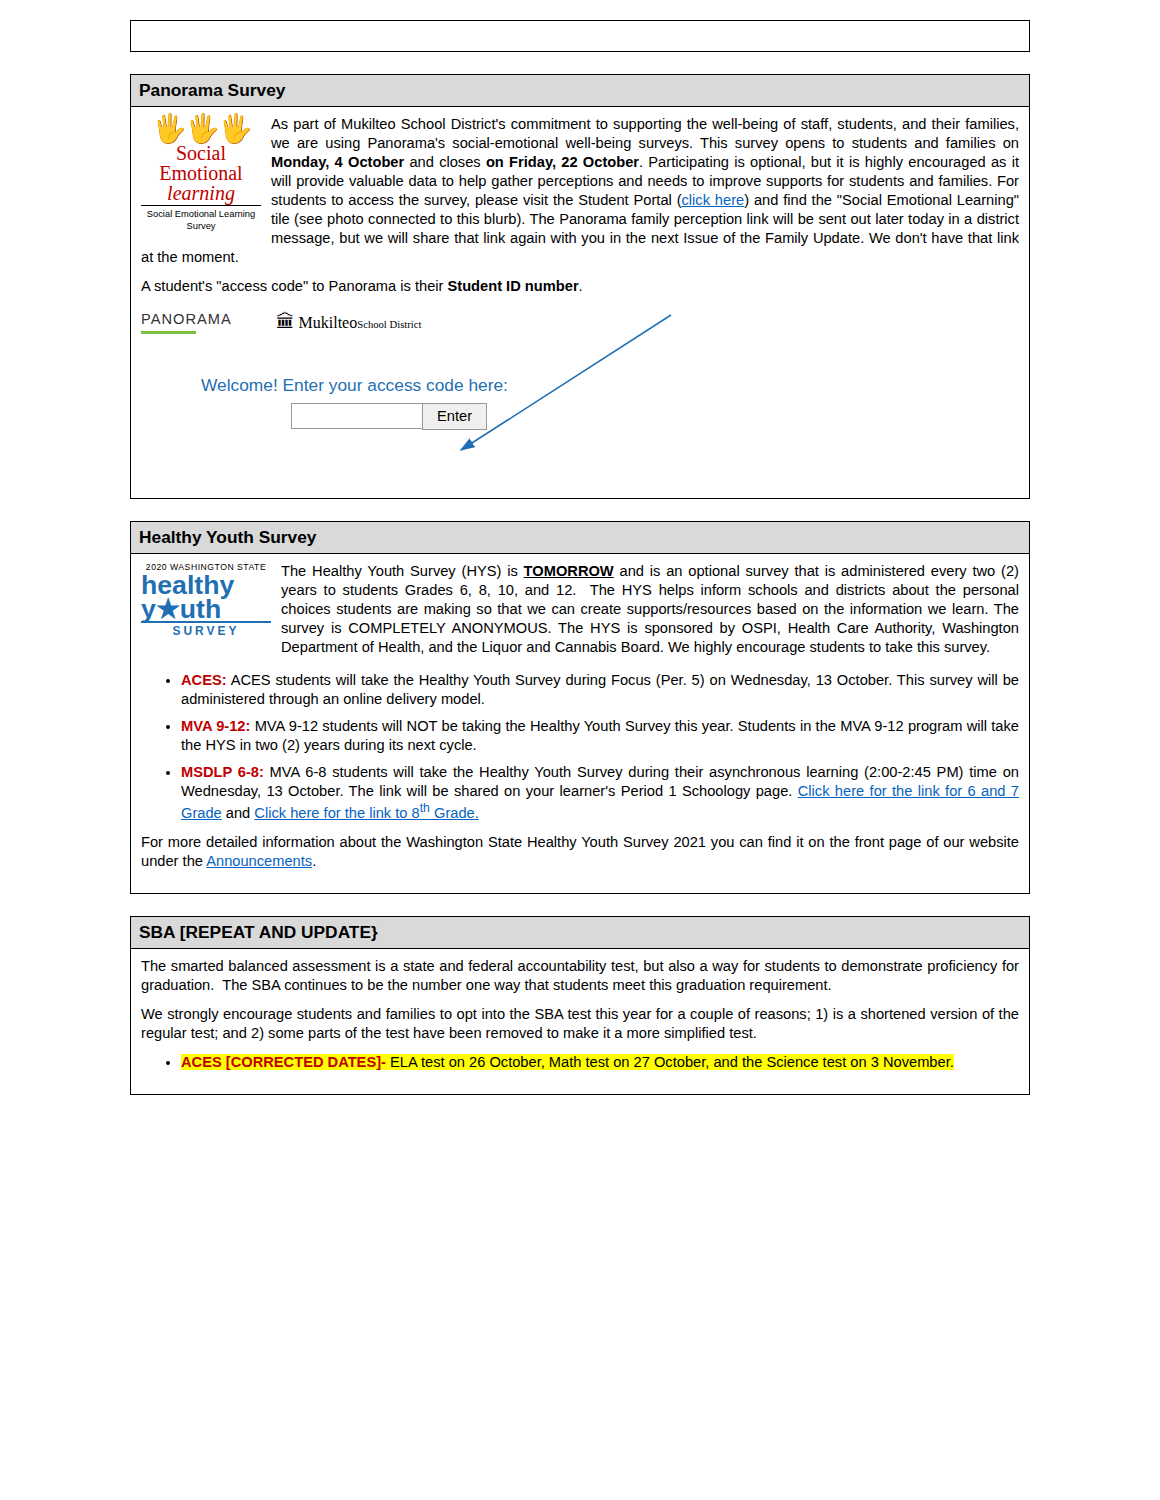Panorama Survey
🖐🖐🖐
Social Emotional learning
Social Emotional Learning Survey
As part of Mukilteo School District's commitment to supporting the well-being of staff, students, and their families, we are using Panorama's social-emotional well-being surveys. This survey opens to students and families on Monday, 4 October and closes on Friday, 22 October. Participating is optional, but it is highly encouraged as it will provide valuable data to help gather perceptions and needs to improve supports for students and families. For students to access the survey, please visit the Student Portal (click here) and find the "Social Emotional Learning" tile (see photo connected to this blurb). The Panorama family perception link will be sent out later today in a district message, but we will share that link again with you in the next Issue of the Family Update. We don't have that link at the moment.
A student's "access code" to Panorama is their Student ID number.
PANORAMA 🏛 MukilteoSchool District
Welcome! Enter your access code here:
Enter
Healthy Youth Survey
2020 WASHINGTON STATE
healthy
y★uth
SURVEY
The Healthy Youth Survey (HYS) is TOMORROW and is an optional survey that is administered every two (2) years to students Grades 6, 8, 10, and 12. The HYS helps inform schools and districts about the personal choices students are making so that we can create supports/resources based on the information we learn. The survey is COMPLETELY ANONYMOUS. The HYS is sponsored by OSPI, Health Care Authority, Washington Department of Health, and the Liquor and Cannabis Board. We highly encourage students to take this survey.
ACES: ACES students will take the Healthy Youth Survey during Focus (Per. 5) on Wednesday, 13 October. This survey will be administered through an online delivery model.
MVA 9-12: MVA 9-12 students will NOT be taking the Healthy Youth Survey this year. Students in the MVA 9-12 program will take the HYS in two (2) years during its next cycle.
MSDLP 6-8: MVA 6-8 students will take the Healthy Youth Survey during their asynchronous learning (2:00-2:45 PM) time on Wednesday, 13 October. The link will be shared on your learner's Period 1 Schoology page. Click here for the link for 6 and 7 Grade and Click here for the link to 8th Grade.
For more detailed information about the Washington State Healthy Youth Survey 2021 you can find it on the front page of our website under the Announcements.
SBA [REPEAT AND UPDATE}
The smarted balanced assessment is a state and federal accountability test, but also a way for students to demonstrate proficiency for graduation. The SBA continues to be the number one way that students meet this graduation requirement.
We strongly encourage students and families to opt into the SBA test this year for a couple of reasons; 1) is a shortened version of the regular test; and 2) some parts of the test have been removed to make it a more simplified test.
ACES [CORRECTED DATES]- ELA test on 26 October, Math test on 27 October, and the Science test on 3 November.